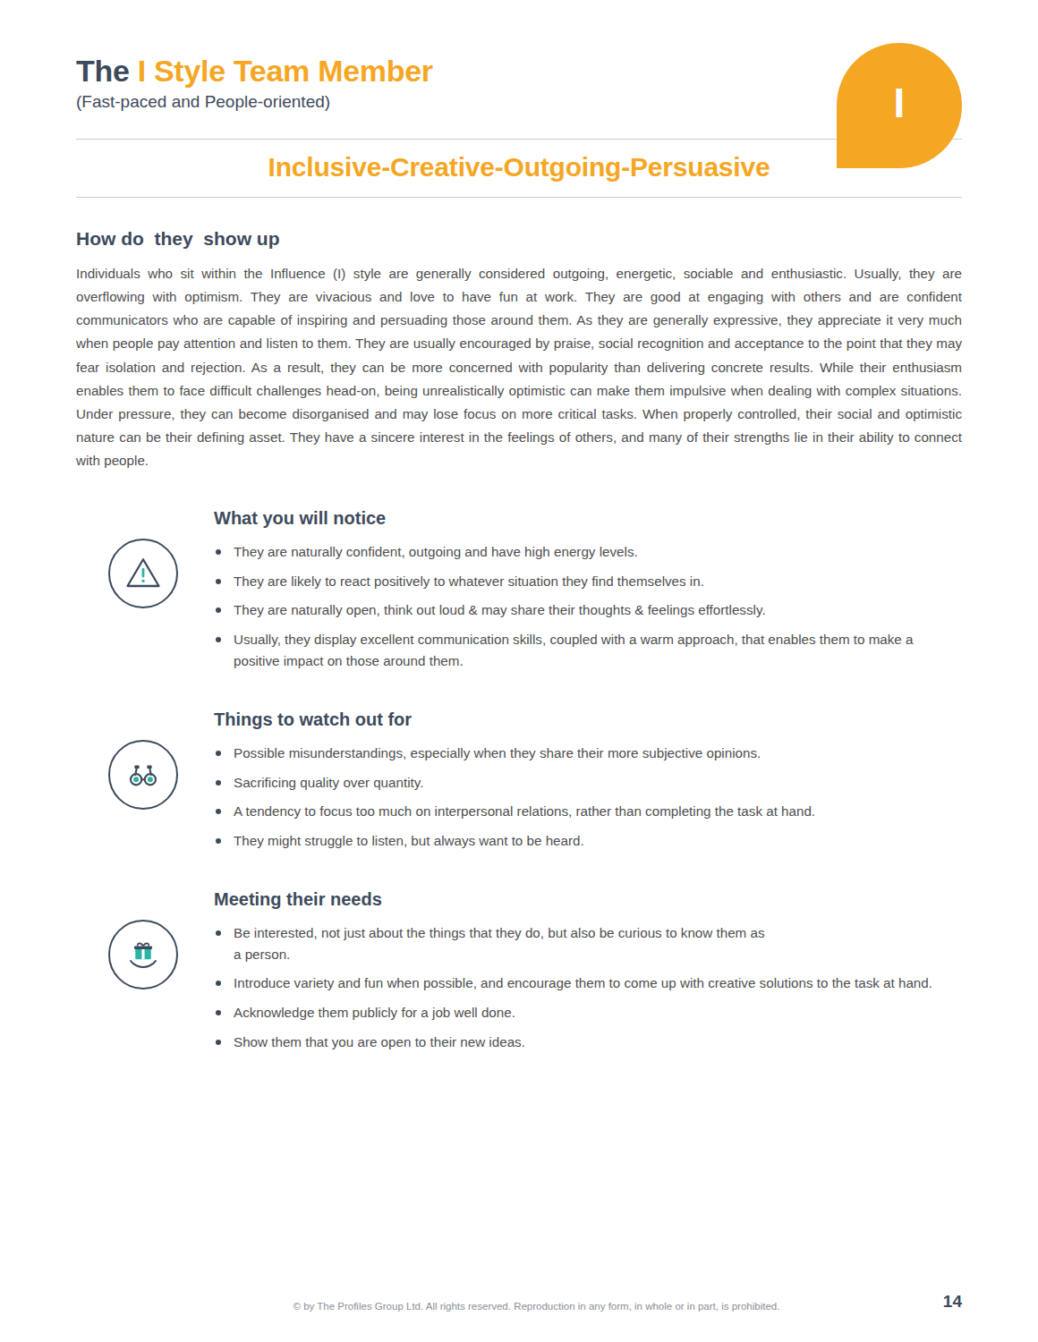The I Style Team Member
(Fast-paced and People-oriented)
I
Inclusive-Creative-Outgoing-Persuasive
How do they show up
Individuals who sit within the Influence (I) style are generally considered outgoing, energetic, sociable and enthusiastic. Usually, they are overflowing with optimism. They are vivacious and love to have fun at work. They are good at engaging with others and are confident communicators who are capable of inspiring and persuading those around them. As they are generally expressive, they appreciate it very much when people pay attention and listen to them. They are usually encouraged by praise, social recognition and acceptance to the point that they may fear isolation and rejection. As a result, they can be more concerned with popularity than delivering concrete results. While their enthusiasm enables them to face difficult challenges head-on, being unrealistically optimistic can make them impulsive when dealing with complex situations. Under pressure, they can become disorganised and may lose focus on more critical tasks. When properly controlled, their social and optimistic nature can be their defining asset. They have a sincere interest in the feelings of others, and many of their strengths lie in their ability to connect with people.
What you will notice
They are naturally confident, outgoing and have high energy levels.
They are likely to react positively to whatever situation they find themselves in.
They are naturally open, think out loud & may share their thoughts & feelings effortlessly.
Usually, they display excellent communication skills, coupled with a warm approach, that enables them to make a positive impact on those around them.
Things to watch out for
Possible misunderstandings, especially when they share their more subjective opinions.
Sacrificing quality over quantity.
A tendency to focus too much on interpersonal relations, rather than completing the task at hand.
They might struggle to listen, but always want to be heard.
Meeting their needs
Be interested, not just about the things that they do, but also be curious to know them as
a person.
Introduce variety and fun when possible, and encourage them to come up with creative solutions to the task at hand.
Acknowledge them publicly for a job well done.
Show them that you are open to their new ideas.
© by The Profiles Group Ltd. All rights reserved. Reproduction in any form, in whole or in part, is prohibited.
14